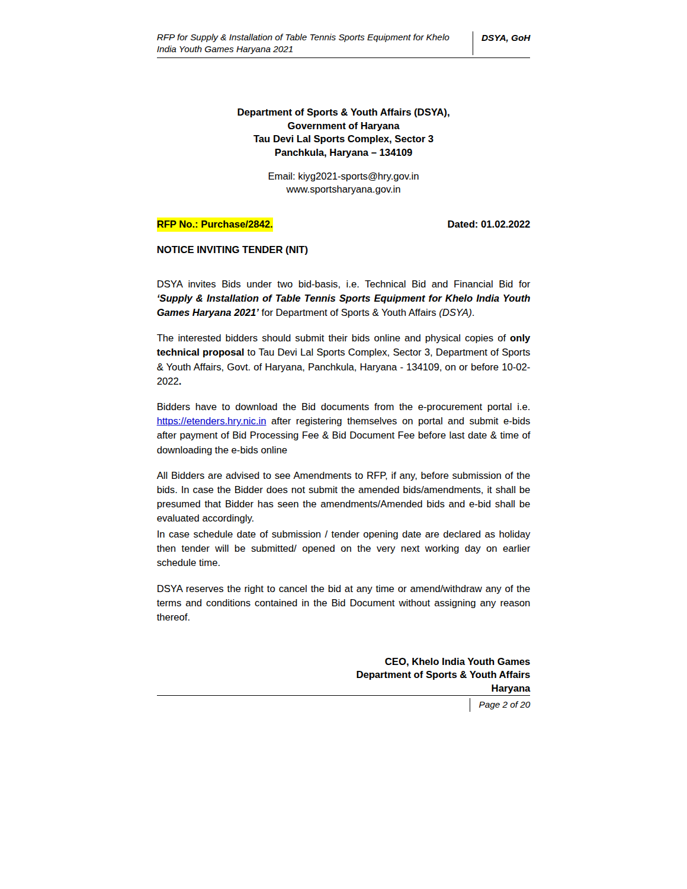RFP for Supply & Installation of Table Tennis Sports Equipment for Khelo India Youth Games Haryana 2021
DSYA, GoH
Department of Sports & Youth Affairs (DSYA),
Government of Haryana
Tau Devi Lal Sports Complex, Sector 3
Panchkula, Haryana – 134109
Email: kiyg2021-sports@hry.gov.in
www.sportsharyana.gov.in
RFP No.: Purchase/2842. Dated: 01.02.2022
NOTICE INVITING TENDER (NIT)
DSYA invites Bids under two bid-basis, i.e. Technical Bid and Financial Bid for ‘Supply & Installation of Table Tennis Sports Equipment for Khelo India Youth Games Haryana 2021’ for Department of Sports & Youth Affairs (DSYA).
The interested bidders should submit their bids online and physical copies of only technical proposal to Tau Devi Lal Sports Complex, Sector 3, Department of Sports & Youth Affairs, Govt. of Haryana, Panchkula, Haryana - 134109, on or before 10-02-2022.
Bidders have to download the Bid documents from the e-procurement portal i.e. https://etenders.hry.nic.in after registering themselves on portal and submit e-bids after payment of Bid Processing Fee & Bid Document Fee before last date & time of downloading the e-bids online
All Bidders are advised to see Amendments to RFP, if any, before submission of the bids. In case the Bidder does not submit the amended bids/amendments, it shall be presumed that Bidder has seen the amendments/Amended bids and e-bid shall be evaluated accordingly.
In case schedule date of submission / tender opening date are declared as holiday then tender will be submitted/ opened on the very next working day on earlier schedule time.
DSYA reserves the right to cancel the bid at any time or amend/withdraw any of the terms and conditions contained in the Bid Document without assigning any reason thereof.
CEO, Khelo India Youth Games
Department of Sports & Youth Affairs
Haryana
Page 2 of 20